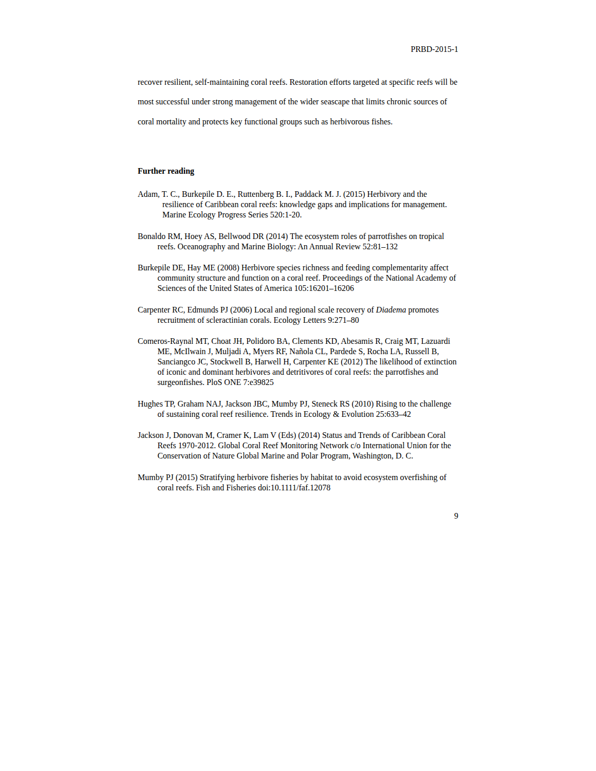PRBD-2015-1
recover resilient, self-maintaining coral reefs. Restoration efforts targeted at specific reefs will be most successful under strong management of the wider seascape that limits chronic sources of coral mortality and protects key functional groups such as herbivorous fishes.
Further reading
Adam, T. C., Burkepile D. E., Ruttenberg B. I., Paddack M. J. (2015) Herbivory and the resilience of Caribbean coral reefs: knowledge gaps and implications for management. Marine Ecology Progress Series 520:1-20.
Bonaldo RM, Hoey AS, Bellwood DR (2014) The ecosystem roles of parrotfishes on tropical reefs. Oceanography and Marine Biology: An Annual Review 52:81–132
Burkepile DE, Hay ME (2008) Herbivore species richness and feeding complementarity affect community structure and function on a coral reef. Proceedings of the National Academy of Sciences of the United States of America 105:16201–16206
Carpenter RC, Edmunds PJ (2006) Local and regional scale recovery of Diadema promotes recruitment of scleractinian corals. Ecology Letters 9:271–80
Comeros-Raynal MT, Choat JH, Polidoro BA, Clements KD, Abesamis R, Craig MT, Lazuardi ME, McIlwain J, Muljadi A, Myers RF, Nañola CL, Pardede S, Rocha LA, Russell B, Sanciangco JC, Stockwell B, Harwell H, Carpenter KE (2012) The likelihood of extinction of iconic and dominant herbivores and detritivores of coral reefs: the parrotfishes and surgeonfishes. PloS ONE 7:e39825
Hughes TP, Graham NAJ, Jackson JBC, Mumby PJ, Steneck RS (2010) Rising to the challenge of sustaining coral reef resilience. Trends in Ecology & Evolution 25:633–42
Jackson J, Donovan M, Cramer K, Lam V (Eds) (2014) Status and Trends of Caribbean Coral Reefs 1970-2012. Global Coral Reef Monitoring Network c/o International Union for the Conservation of Nature Global Marine and Polar Program, Washington, D. C.
Mumby PJ (2015) Stratifying herbivore fisheries by habitat to avoid ecosystem overfishing of coral reefs. Fish and Fisheries doi:10.1111/faf.12078
9